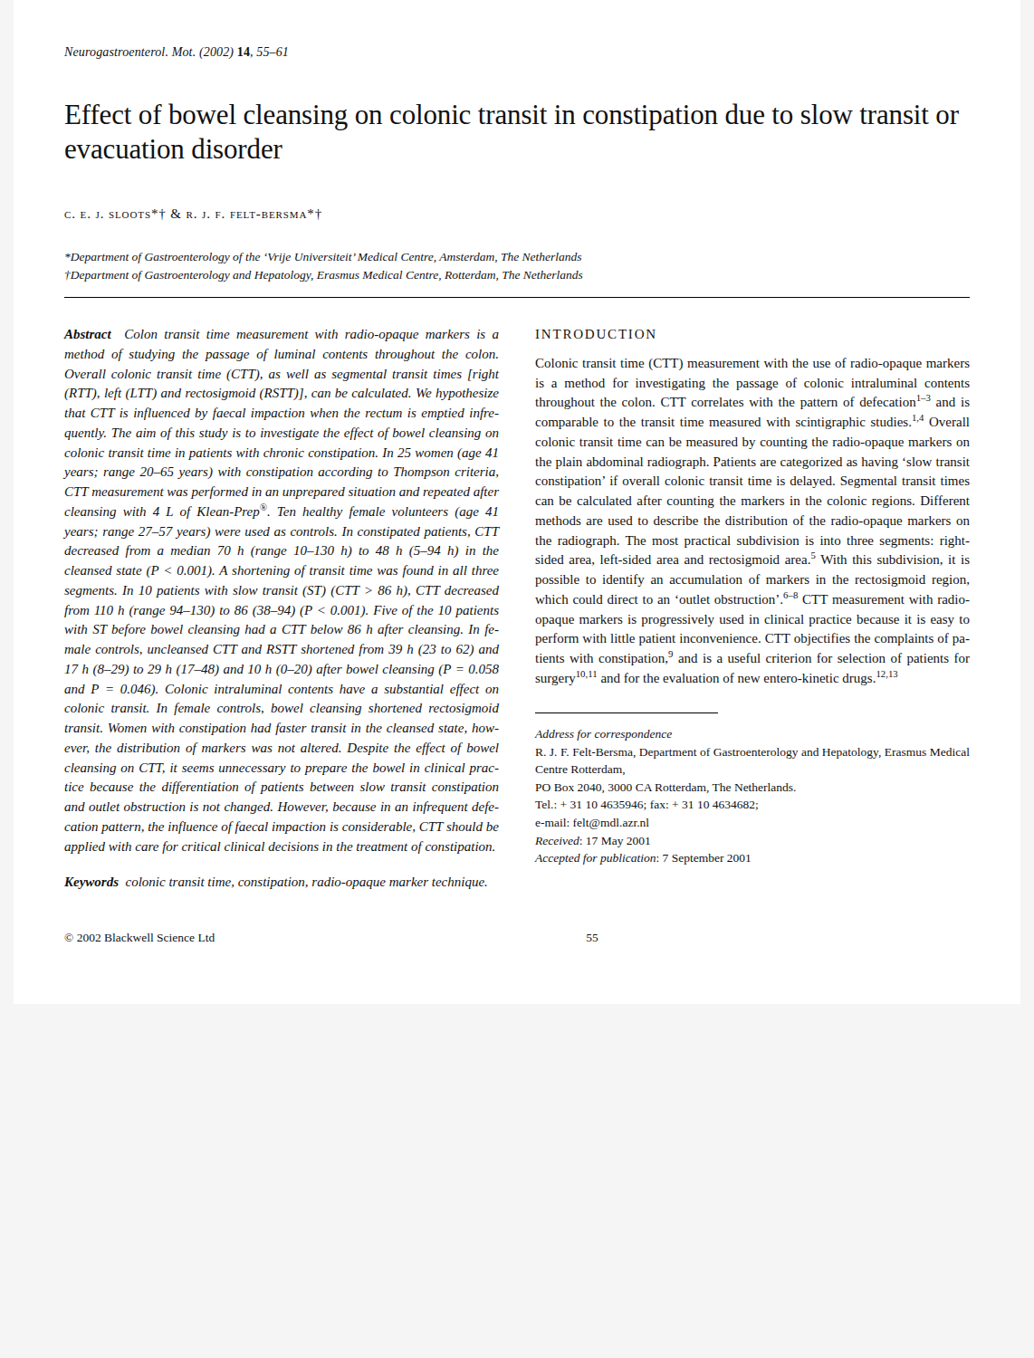Neurogastroenterol. Mot. (2002) 14, 55–61
Effect of bowel cleansing on colonic transit in constipation due to slow transit or evacuation disorder
c. e. j. sloots*† & r. j. f. felt-bersma*†
*Department of Gastroenterology of the ‘Vrije Universiteit’ Medical Centre, Amsterdam, The Netherlands
†Department of Gastroenterology and Hepatology, Erasmus Medical Centre, Rotterdam, The Netherlands
Abstract Colon transit time measurement with radio-opaque markers is a method of studying the passage of luminal contents throughout the colon. Overall colonic transit time (CTT), as well as segmental transit times [right (RTT), left (LTT) and rectosigmoid (RSTT)], can be calculated. We hypothesize that CTT is influenced by faecal impaction when the rectum is emptied infrequently. The aim of this study is to investigate the effect of bowel cleansing on colonic transit time in patients with chronic constipation. In 25 women (age 41 years; range 20–65 years) with constipation according to Thompson criteria, CTT measurement was performed in an unprepared situation and repeated after cleansing with 4 L of Klean-Prep®. Ten healthy female volunteers (age 41 years; range 27–57 years) were used as controls. In constipated patients, CTT decreased from a median 70 h (range 10–130 h) to 48 h (5–94 h) in the cleansed state (P < 0.001). A shortening of transit time was found in all three segments. In 10 patients with slow transit (ST) (CTT > 86 h), CTT decreased from 110 h (range 94–130) to 86 (38–94) (P < 0.001). Five of the 10 patients with ST before bowel cleansing had a CTT below 86 h after cleansing. In female controls, uncleansed CTT and RSTT shortened from 39 h (23 to 62) and 17 h (8–29) to 29 h (17–48) and 10 h (0–20) after bowel cleansing (P = 0.058 and P = 0.046). Colonic intraluminal contents have a substantial effect on colonic transit. In female controls, bowel cleansing shortened rectosigmoid transit. Women with constipation had faster transit in the cleansed state, however, the distribution of markers was not altered. Despite the effect of bowel cleansing on CTT, it seems unnecessary to prepare the bowel in clinical practice because the differentiation of patients between slow transit constipation and outlet obstruction is not changed. However, because in an infrequent defecation pattern, the influence of faecal impaction is considerable, CTT should be applied with care for critical clinical decisions in the treatment of constipation.
Keywords colonic transit time, constipation, radio-opaque marker technique.
Introduction
Colonic transit time (CTT) measurement with the use of radio-opaque markers is a method for investigating the passage of colonic intraluminal contents throughout the colon. CTT correlates with the pattern of defecation1–3 and is comparable to the transit time measured with scintigraphic studies.1,4 Overall colonic transit time can be measured by counting the radio-opaque markers on the plain abdominal radiograph. Patients are categorized as having ‘slow transit constipation’ if overall colonic transit time is delayed. Segmental transit times can be calculated after counting the markers in the colonic regions. Different methods are used to describe the distribution of the radio-opaque markers on the radiograph. The most practical subdivision is into three segments: right-sided area, left-sided area and rectosigmoid area.5 With this subdivision, it is possible to identify an accumulation of markers in the rectosigmoid region, which could direct to an ‘outlet obstruction’.6–8 CTT measurement with radio-opaque markers is progressively used in clinical practice because it is easy to perform with little patient inconvenience. CTT objectifies the complaints of patients with constipation,9 and is a useful criterion for selection of patients for surgery10,11 and for the evaluation of new entero-kinetic drugs.12,13
Address for correspondence
R. J. F. Felt-Bersma, Department of Gastroenterology and Hepatology, Erasmus Medical Centre Rotterdam,
PO Box 2040, 3000 CA Rotterdam, The Netherlands.
Tel.: + 31 10 4635946; fax: + 31 10 4634682;
e-mail: felt@mdl.azr.nl
Received: 17 May 2001
Accepted for publication: 7 September 2001
© 2002 Blackwell Science Ltd
55